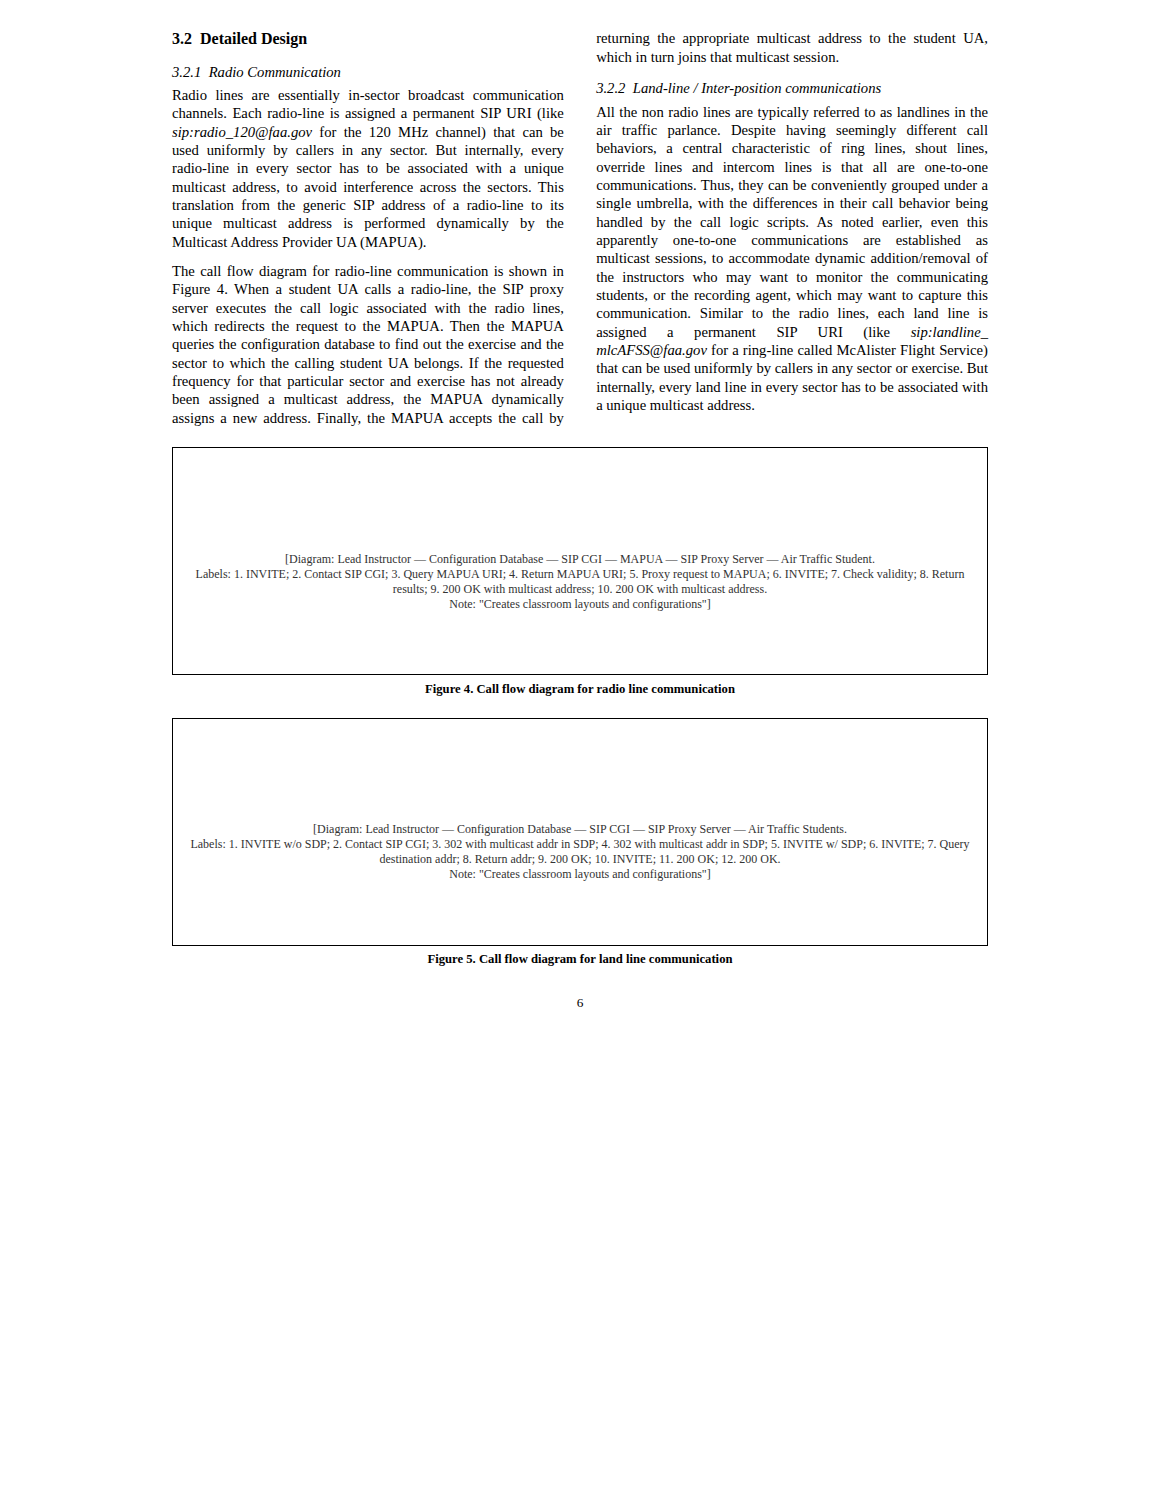3.2 Detailed Design
3.2.1 Radio Communication
Radio lines are essentially in-sector broadcast communication channels. Each radio-line is assigned a permanent SIP URI (like sip:radio_120@faa.gov for the 120 MHz channel) that can be used uniformly by callers in any sector. But internally, every radio-line in every sector has to be associated with a unique multicast address, to avoid interference across the sectors. This translation from the generic SIP address of a radio-line to its unique multicast address is performed dynamically by the Multicast Address Provider UA (MAPUA).
The call flow diagram for radio-line communication is shown in Figure 4. When a student UA calls a radio-line, the SIP proxy server executes the call logic associated with the radio lines, which redirects the request to the MAPUA. Then the MAPUA queries the configuration database to find out the exercise and the sector to which the calling student UA belongs. If the requested frequency for that particular sector and exercise has not already been assigned a multicast address, the MAPUA dynamically assigns a new address. Finally, the MAPUA accepts the call by returning the appropriate multicast address to the student UA, which in turn joins that multicast session.
3.2.2 Land-line / Inter-position communications
All the non radio lines are typically referred to as landlines in the air traffic parlance. Despite having seemingly different call behaviors, a central characteristic of ring lines, shout lines, override lines and intercom lines is that all are one-to-one communications. Thus, they can be conveniently grouped under a single umbrella, with the differences in their call behavior being handled by the call logic scripts. As noted earlier, even this apparently one-to-one communications are established as multicast sessions, to accommodate dynamic addition/removal of the instructors who may want to monitor the communicating students, or the recording agent, which may want to capture this communication. Similar to the radio lines, each land line is assigned a permanent SIP URI (like sip:landline_ mlcAFSS@faa.gov for a ring-line called McAlister Flight Service) that can be used uniformly by callers in any sector or exercise. But internally, every land line in every sector has to be associated with a unique multicast address.
[Diagram: Lead Instructor — Configuration Database — SIP CGI — MAPUA — SIP Proxy Server — Air Traffic Student.
Labels: 1. INVITE; 2. Contact SIP CGI; 3. Query MAPUA URI; 4. Return MAPUA URI; 5. Proxy request to MAPUA; 6. INVITE; 7. Check validity; 8. Return results; 9. 200 OK with multicast address; 10. 200 OK with multicast address.
Note: "Creates classroom layouts and configurations"]
Figure 4. Call flow diagram for radio line communication
[Diagram: Lead Instructor — Configuration Database — SIP CGI — SIP Proxy Server — Air Traffic Students.
Labels: 1. INVITE w/o SDP; 2. Contact SIP CGI; 3. 302 with multicast addr in SDP; 4. 302 with multicast addr in SDP; 5. INVITE w/ SDP; 6. INVITE; 7. Query destination addr; 8. Return addr; 9. 200 OK; 10. INVITE; 11. 200 OK; 12. 200 OK.
Note: "Creates classroom layouts and configurations"]
Figure 5. Call flow diagram for land line communication
6